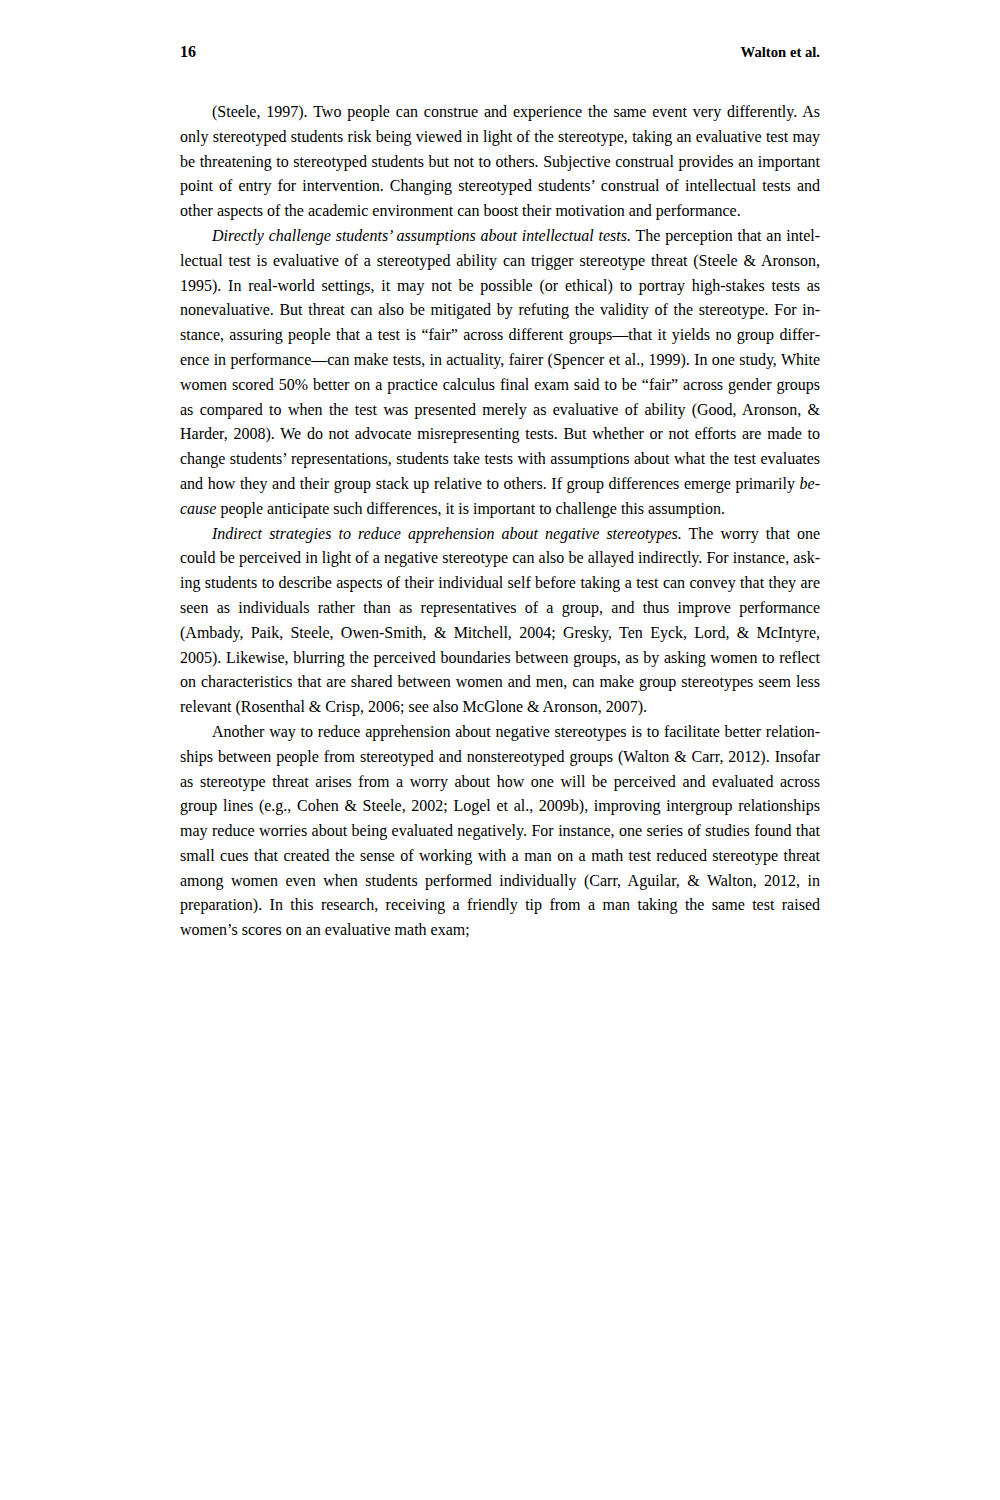16 Walton et al.
(Steele, 1997). Two people can construe and experience the same event very differently. As only stereotyped students risk being viewed in light of the stereotype, taking an evaluative test may be threatening to stereotyped students but not to others. Subjective construal provides an important point of entry for intervention. Changing stereotyped students’ construal of intellectual tests and other aspects of the academic environment can boost their motivation and performance.
Directly challenge students’ assumptions about intellectual tests. The perception that an intellectual test is evaluative of a stereotyped ability can trigger stereotype threat (Steele & Aronson, 1995). In real-world settings, it may not be possible (or ethical) to portray high-stakes tests as nonevaluative. But threat can also be mitigated by refuting the validity of the stereotype. For instance, assuring people that a test is “fair” across different groups—that it yields no group difference in performance—can make tests, in actuality, fairer (Spencer et al., 1999). In one study, White women scored 50% better on a practice calculus final exam said to be “fair” across gender groups as compared to when the test was presented merely as evaluative of ability (Good, Aronson, & Harder, 2008). We do not advocate misrepresenting tests. But whether or not efforts are made to change students’ representations, students take tests with assumptions about what the test evaluates and how they and their group stack up relative to others. If group differences emerge primarily because people anticipate such differences, it is important to challenge this assumption.
Indirect strategies to reduce apprehension about negative stereotypes. The worry that one could be perceived in light of a negative stereotype can also be allayed indirectly. For instance, asking students to describe aspects of their individual self before taking a test can convey that they are seen as individuals rather than as representatives of a group, and thus improve performance (Ambady, Paik, Steele, Owen-Smith, & Mitchell, 2004; Gresky, Ten Eyck, Lord, & McIntyre, 2005). Likewise, blurring the perceived boundaries between groups, as by asking women to reflect on characteristics that are shared between women and men, can make group stereotypes seem less relevant (Rosenthal & Crisp, 2006; see also McGlone & Aronson, 2007).
Another way to reduce apprehension about negative stereotypes is to facilitate better relationships between people from stereotyped and nonstereotyped groups (Walton & Carr, 2012). Insofar as stereotype threat arises from a worry about how one will be perceived and evaluated across group lines (e.g., Cohen & Steele, 2002; Logel et al., 2009b), improving intergroup relationships may reduce worries about being evaluated negatively. For instance, one series of studies found that small cues that created the sense of working with a man on a math test reduced stereotype threat among women even when students performed individually (Carr, Aguilar, & Walton, 2012, in preparation). In this research, receiving a friendly tip from a man taking the same test raised women’s scores on an evaluative math exam;